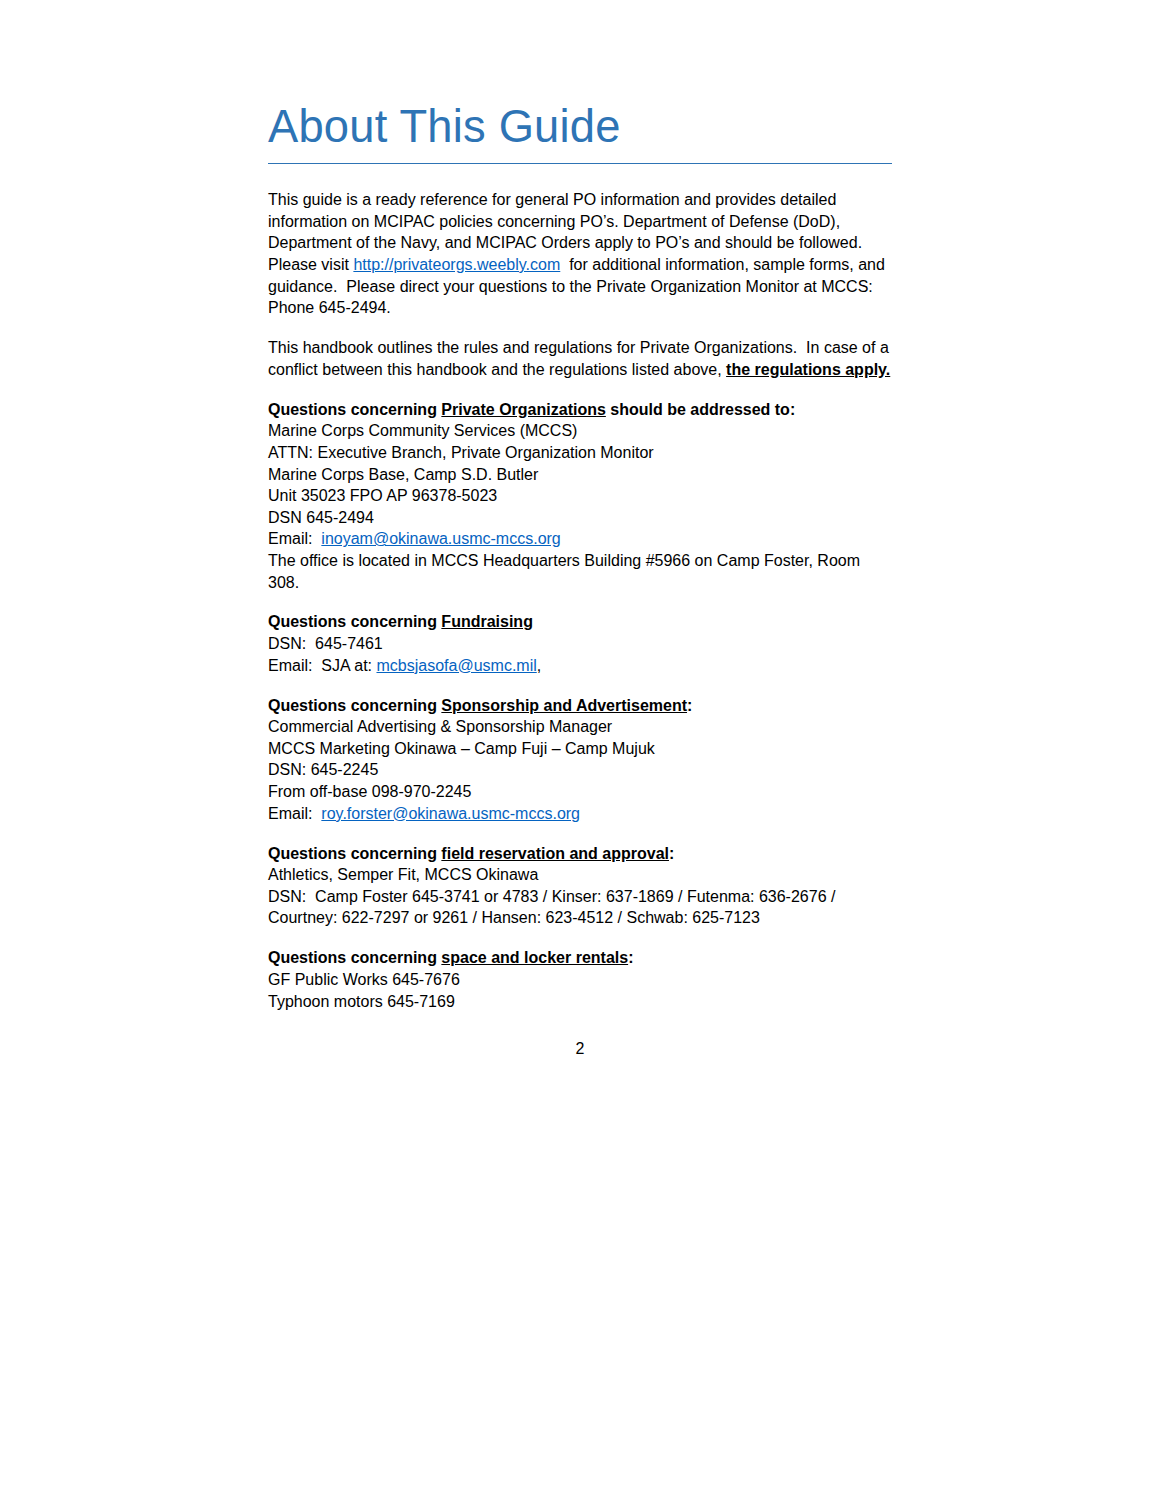About This Guide
This guide is a ready reference for general PO information and provides detailed information on MCIPAC policies concerning PO’s. Department of Defense (DoD), Department of the Navy, and MCIPAC Orders apply to PO’s and should be followed. Please visit http://privateorgs.weebly.com for additional information, sample forms, and guidance. Please direct your questions to the Private Organization Monitor at MCCS: Phone 645-2494.
This handbook outlines the rules and regulations for Private Organizations. In case of a conflict between this handbook and the regulations listed above, the regulations apply.
Questions concerning Private Organizations should be addressed to:
Marine Corps Community Services (MCCS)
ATTN: Executive Branch, Private Organization Monitor
Marine Corps Base, Camp S.D. Butler
Unit 35023 FPO AP 96378-5023
DSN 645-2494
Email: inoyam@okinawa.usmc-mccs.org
The office is located in MCCS Headquarters Building #5966 on Camp Foster, Room 308.
Questions concerning Fundraising
DSN: 645-7461
Email: SJA at: mcbsjasofa@usmc.mil,
Questions concerning Sponsorship and Advertisement:
Commercial Advertising & Sponsorship Manager
MCCS Marketing Okinawa – Camp Fuji – Camp Mujuk
DSN: 645-2245
From off-base 098-970-2245
Email: roy.forster@okinawa.usmc-mccs.org
Questions concerning field reservation and approval:
Athletics, Semper Fit, MCCS Okinawa
DSN: Camp Foster 645-3741 or 4783 / Kinser: 637-1869 / Futenma: 636-2676 / Courtney: 622-7297 or 9261 / Hansen: 623-4512 / Schwab: 625-7123
Questions concerning space and locker rentals:
GF Public Works 645-7676
Typhoon motors 645-7169
2